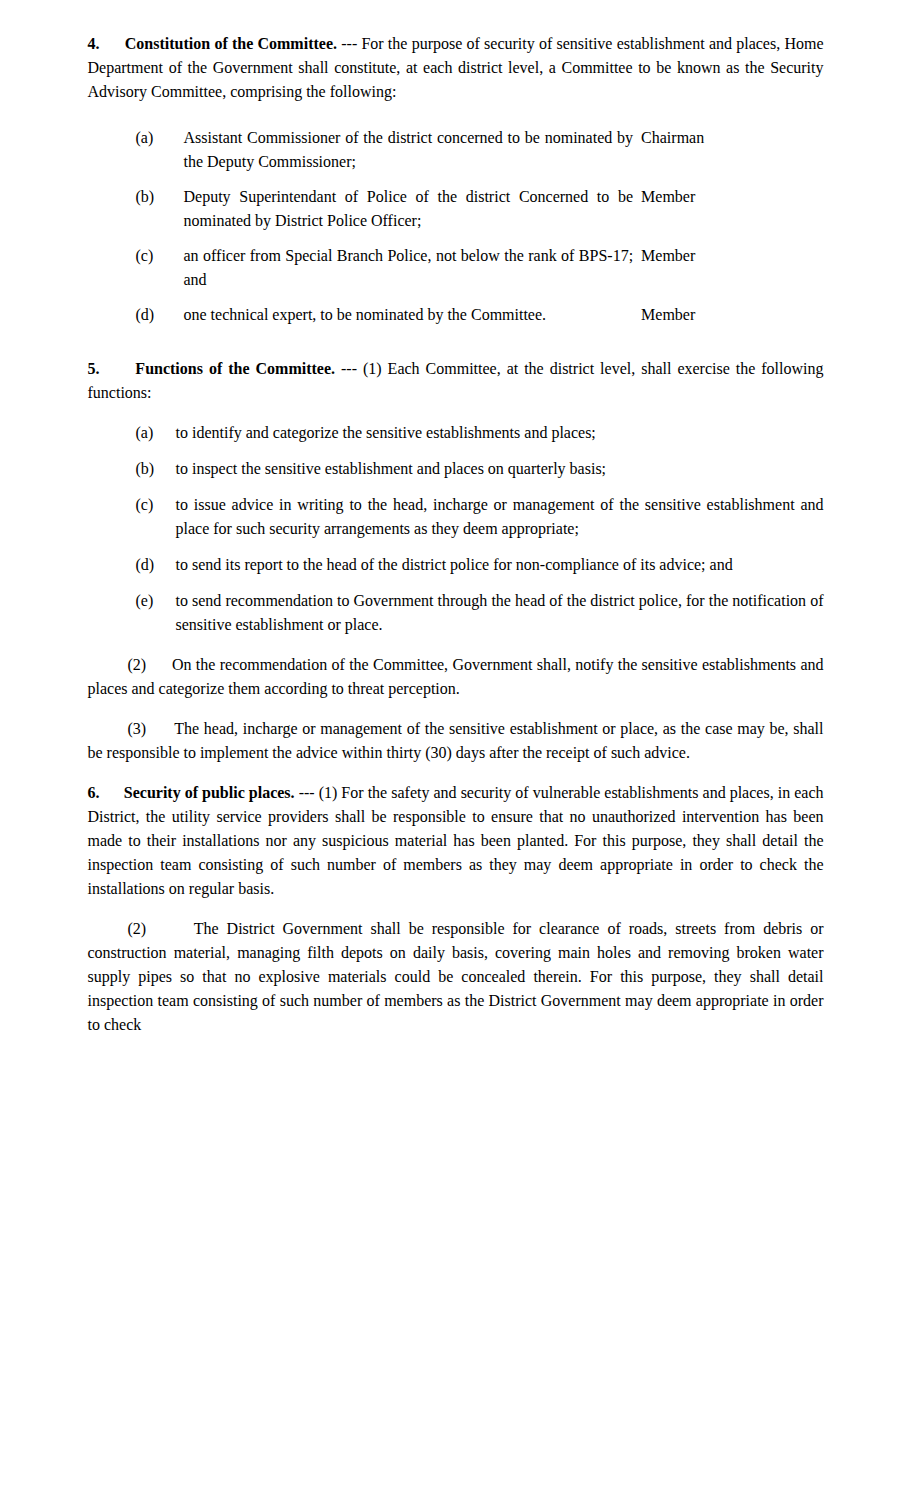4. Constitution of the Committee. --- For the purpose of security of sensitive establishment and places, Home Department of the Government shall constitute, at each district level, a Committee to be known as the Security Advisory Committee, comprising the following:
| (a) | Assistant Commissioner of the district concerned to be nominated by the Deputy Commissioner; | Chairman |
| (b) | Deputy Superintendant of Police of the district Concerned to be nominated by District Police Officer; | Member |
| (c) | an officer from Special Branch Police, not below the rank of BPS-17; and | Member |
| (d) | one technical expert, to be nominated by the Committee. | Member |
5. Functions of the Committee. --- (1) Each Committee, at the district level, shall exercise the following functions:
(a) to identify and categorize the sensitive establishments and places;
(b) to inspect the sensitive establishment and places on quarterly basis;
(c) to issue advice in writing to the head, incharge or management of the sensitive establishment and place for such security arrangements as they deem appropriate;
(d) to send its report to the head of the district police for non-compliance of its advice; and
(e) to send recommendation to Government through the head of the district police, for the notification of sensitive establishment or place.
(2) On the recommendation of the Committee, Government shall, notify the sensitive establishments and places and categorize them according to threat perception.
(3) The head, incharge or management of the sensitive establishment or place, as the case may be, shall be responsible to implement the advice within thirty (30) days after the receipt of such advice.
6. Security of public places. --- (1) For the safety and security of vulnerable establishments and places, in each District, the utility service providers shall be responsible to ensure that no unauthorized intervention has been made to their installations nor any suspicious material has been planted. For this purpose, they shall detail the inspection team consisting of such number of members as they may deem appropriate in order to check the installations on regular basis.
(2) The District Government shall be responsible for clearance of roads, streets from debris or construction material, managing filth depots on daily basis, covering main holes and removing broken water supply pipes so that no explosive materials could be concealed therein. For this purpose, they shall detail inspection team consisting of such number of members as the District Government may deem appropriate in order to check